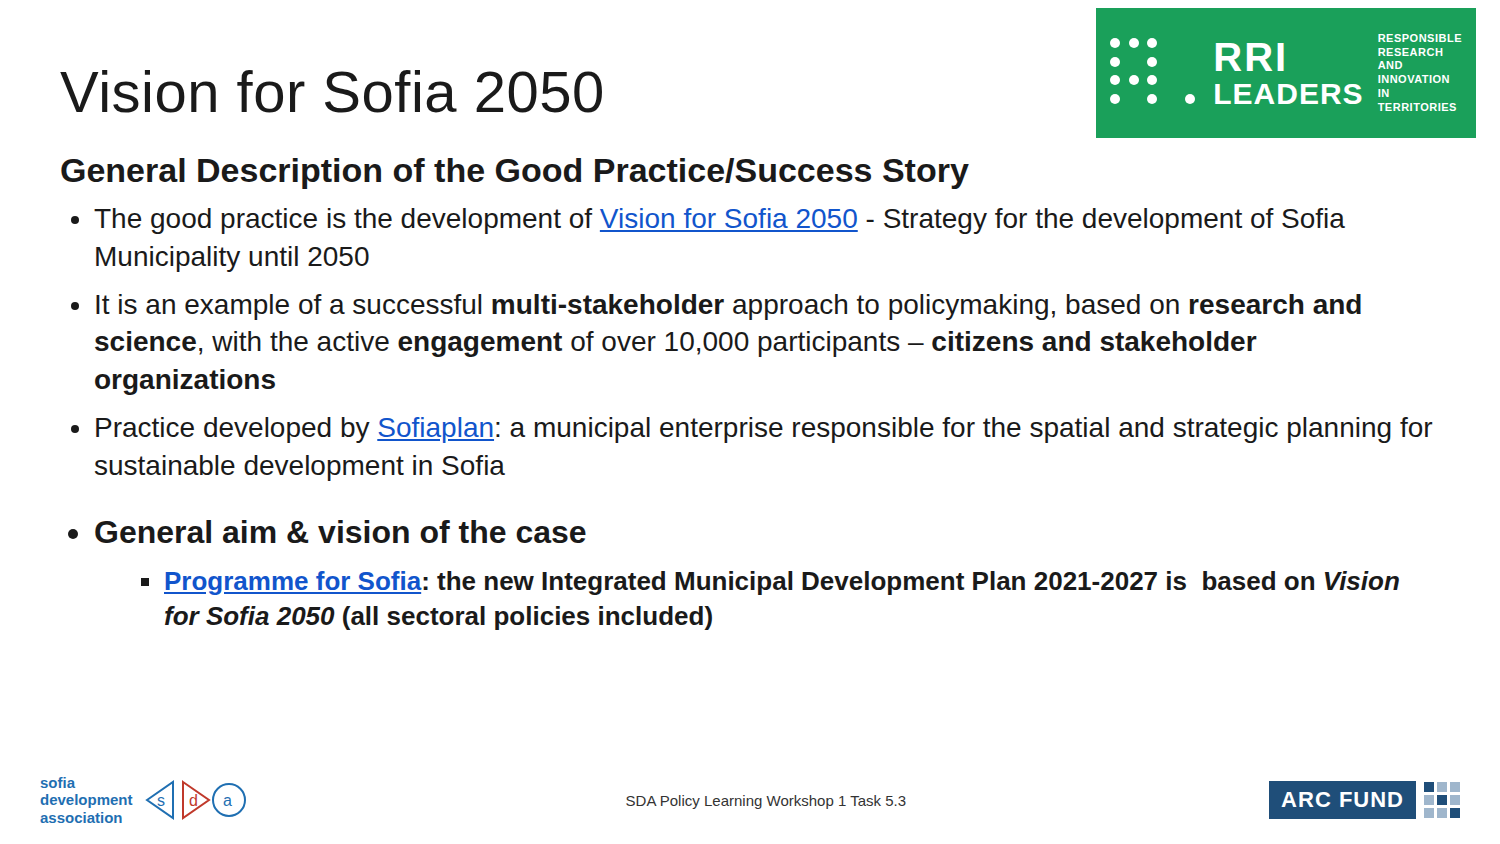RRI
LEADERS
Responsible
Research and
Innovation in
Territories
Vision for Sofia 2050
General Description of the Good Practice/Success Story
The good practice is the development of Vision for Sofia 2050 - Strategy for the development of Sofia Municipality until 2050
It is an example of a successful multi-stakeholder approach to policymaking, based on research and science, with the active engagement of over 10,000 participants – citizens and stakeholder organizations
Practice developed by Sofiaplan: a municipal enterprise responsible for the spatial and strategic planning for sustainable development in Sofia
General aim & vision of the case
Programme for Sofia: the new Integrated Municipal Development Plan 2021-2027 is based on Vision for Sofia 2050 (all sectoral policies included)
sofia
development
association
s d a
SDA Policy Learning Workshop 1 Task 5.3
ARC FUND